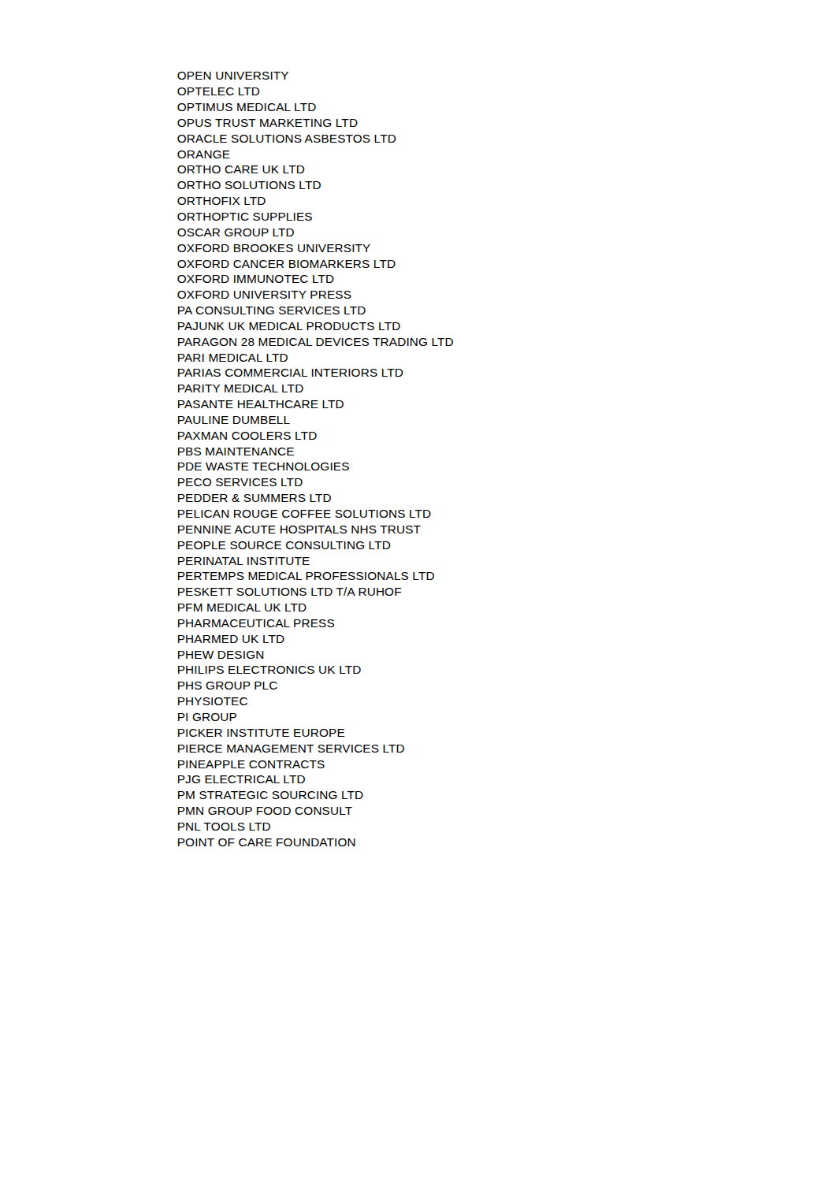OPEN UNIVERSITY
OPTELEC LTD
OPTIMUS MEDICAL LTD
OPUS TRUST MARKETING LTD
ORACLE SOLUTIONS ASBESTOS LTD
ORANGE
ORTHO CARE UK LTD
ORTHO SOLUTIONS LTD
ORTHOFIX LTD
ORTHOPTIC SUPPLIES
OSCAR GROUP LTD
OXFORD BROOKES UNIVERSITY
OXFORD CANCER BIOMARKERS LTD
OXFORD IMMUNOTEC LTD
OXFORD UNIVERSITY PRESS
PA CONSULTING SERVICES LTD
PAJUNK UK MEDICAL PRODUCTS LTD
PARAGON 28 MEDICAL DEVICES TRADING LTD
PARI MEDICAL LTD
PARIAS COMMERCIAL INTERIORS LTD
PARITY MEDICAL LTD
PASANTE HEALTHCARE LTD
PAULINE DUMBELL
PAXMAN COOLERS LTD
PBS MAINTENANCE
PDE WASTE TECHNOLOGIES
PECO SERVICES LTD
PEDDER & SUMMERS LTD
PELICAN ROUGE COFFEE SOLUTIONS LTD
PENNINE ACUTE HOSPITALS NHS TRUST
PEOPLE SOURCE CONSULTING LTD
PERINATAL INSTITUTE
PERTEMPS MEDICAL PROFESSIONALS LTD
PESKETT SOLUTIONS LTD T/A RUHOF
PFM MEDICAL UK LTD
PHARMACEUTICAL PRESS
PHARMED UK LTD
PHEW DESIGN
PHILIPS ELECTRONICS UK LTD
PHS GROUP PLC
PHYSIOTEC
PI GROUP
PICKER INSTITUTE EUROPE
PIERCE MANAGEMENT SERVICES LTD
PINEAPPLE CONTRACTS
PJG ELECTRICAL LTD
PM STRATEGIC SOURCING LTD
PMN GROUP FOOD CONSULT
PNL TOOLS LTD
POINT OF CARE FOUNDATION